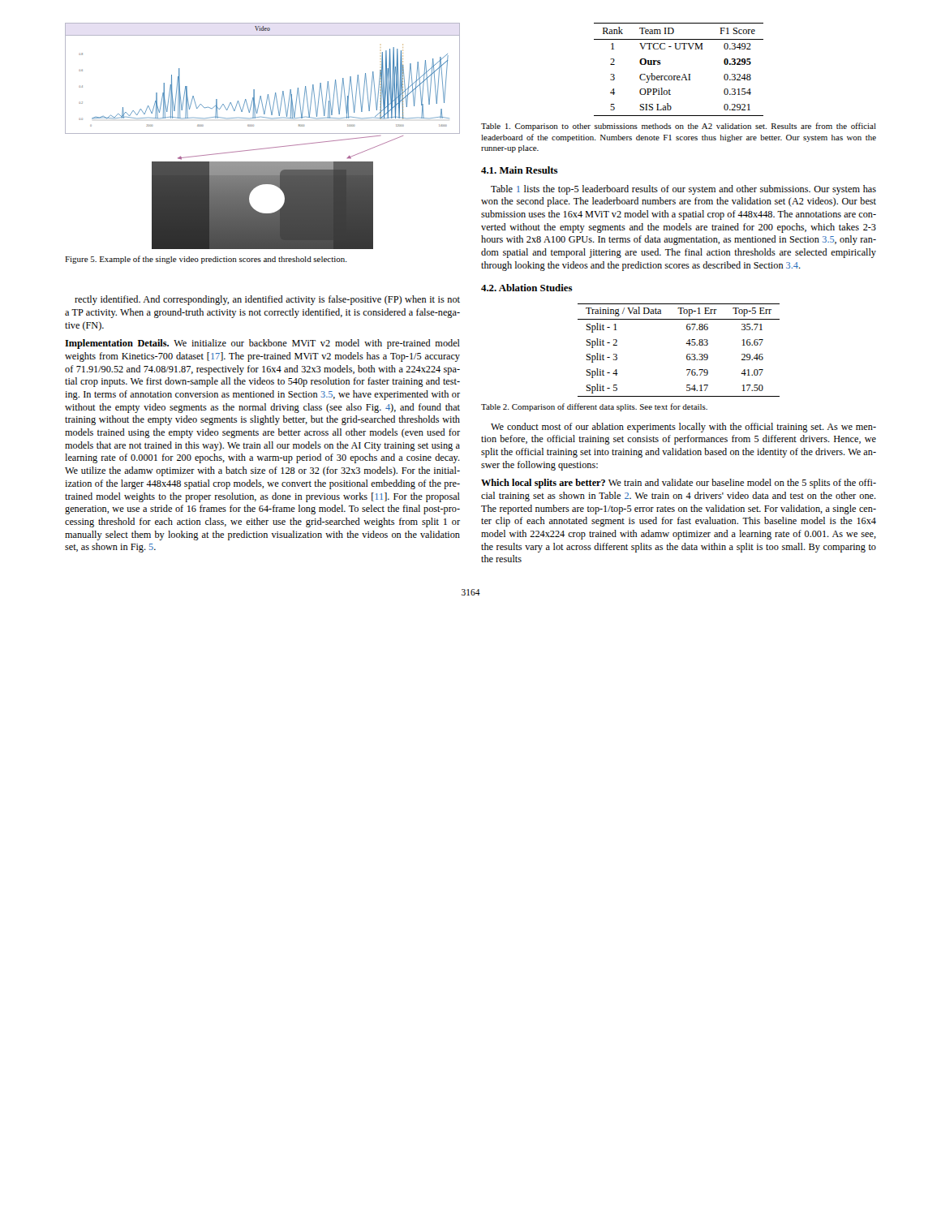Video
0 2000 4000 6000 8000 10000 12000 14000 0.0 0.2 0.4 0.6 0.8
Figure 5. Example of the single video prediction scores and threshold selection.
rectly identified. And correspondingly, an identified activity is false-positive (FP) when it is not a TP activity. When a ground-truth activity is not correctly identified, it is considered a false-negative (FN).
Implementation Details. We initialize our backbone MViT v2 model with pre-trained model weights from Kinetics-700 dataset [17]. The pre-trained MViT v2 models has a Top-1/5 accuracy of 71.91/90.52 and 74.08/91.87, respectively for 16x4 and 32x3 models, both with a 224x224 spatial crop inputs. We first down-sample all the videos to 540p resolution for faster training and testing. In terms of annotation conversion as mentioned in Section 3.5, we have experimented with or without the empty video segments as the normal driving class (see also Fig. 4), and found that training without the empty video segments is slightly better, but the grid-searched thresholds with models trained using the empty video segments are better across all other models (even used for models that are not trained in this way). We train all our models on the AI City training set using a learning rate of 0.0001 for 200 epochs, with a warm-up period of 30 epochs and a cosine decay. We utilize the adamw optimizer with a batch size of 128 or 32 (for 32x3 models). For the initialization of the larger 448x448 spatial crop models, we convert the positional embedding of the pre-trained model weights to the proper resolution, as done in previous works [11]. For the proposal generation, we use a stride of 16 frames for the 64-frame long model. To select the final post-processing threshold for each action class, we either use the grid-searched weights from split 1 or manually select them by looking at the prediction visualization with the videos on the validation set, as shown in Fig. 5.
| Rank | Team ID | F1 Score |
| --- | --- | --- |
| 1 | VTCC - UTVM | 0.3492 |
| 2 | Ours | 0.3295 |
| 3 | CybercoreAI | 0.3248 |
| 4 | OPPilot | 0.3154 |
| 5 | SIS Lab | 0.2921 |
Table 1. Comparison to other submissions methods on the A2 validation set. Results are from the official leaderboard of the competition. Numbers denote F1 scores thus higher are better. Our system has won the runner-up place.
4.1. Main Results
Table 1 lists the top-5 leaderboard results of our system and other submissions. Our system has won the second place. The leaderboard numbers are from the validation set (A2 videos). Our best submission uses the 16x4 MViT v2 model with a spatial crop of 448x448. The annotations are converted without the empty segments and the models are trained for 200 epochs, which takes 2-3 hours with 2x8 A100 GPUs. In terms of data augmentation, as mentioned in Section 3.5, only random spatial and temporal jittering are used. The final action thresholds are selected empirically through looking the videos and the prediction scores as described in Section 3.4.
4.2. Ablation Studies
| Training / Val Data | Top-1 Err | Top-5 Err |
| --- | --- | --- |
| Split - 1 | 67.86 | 35.71 |
| Split - 2 | 45.83 | 16.67 |
| Split - 3 | 63.39 | 29.46 |
| Split - 4 | 76.79 | 41.07 |
| Split - 5 | 54.17 | 17.50 |
Table 2. Comparison of different data splits. See text for details.
We conduct most of our ablation experiments locally with the official training set. As we mention before, the official training set consists of performances from 5 different drivers. Hence, we split the official training set into training and validation based on the identity of the drivers. We answer the following questions:
Which local splits are better? We train and validate our baseline model on the 5 splits of the official training set as shown in Table 2. We train on 4 drivers' video data and test on the other one. The reported numbers are top-1/top-5 error rates on the validation set. For validation, a single center clip of each annotated segment is used for fast evaluation. This baseline model is the 16x4 model with 224x224 crop trained with adamw optimizer and a learning rate of 0.001. As we see, the results vary a lot across different splits as the data within a split is too small. By comparing to the results
3164